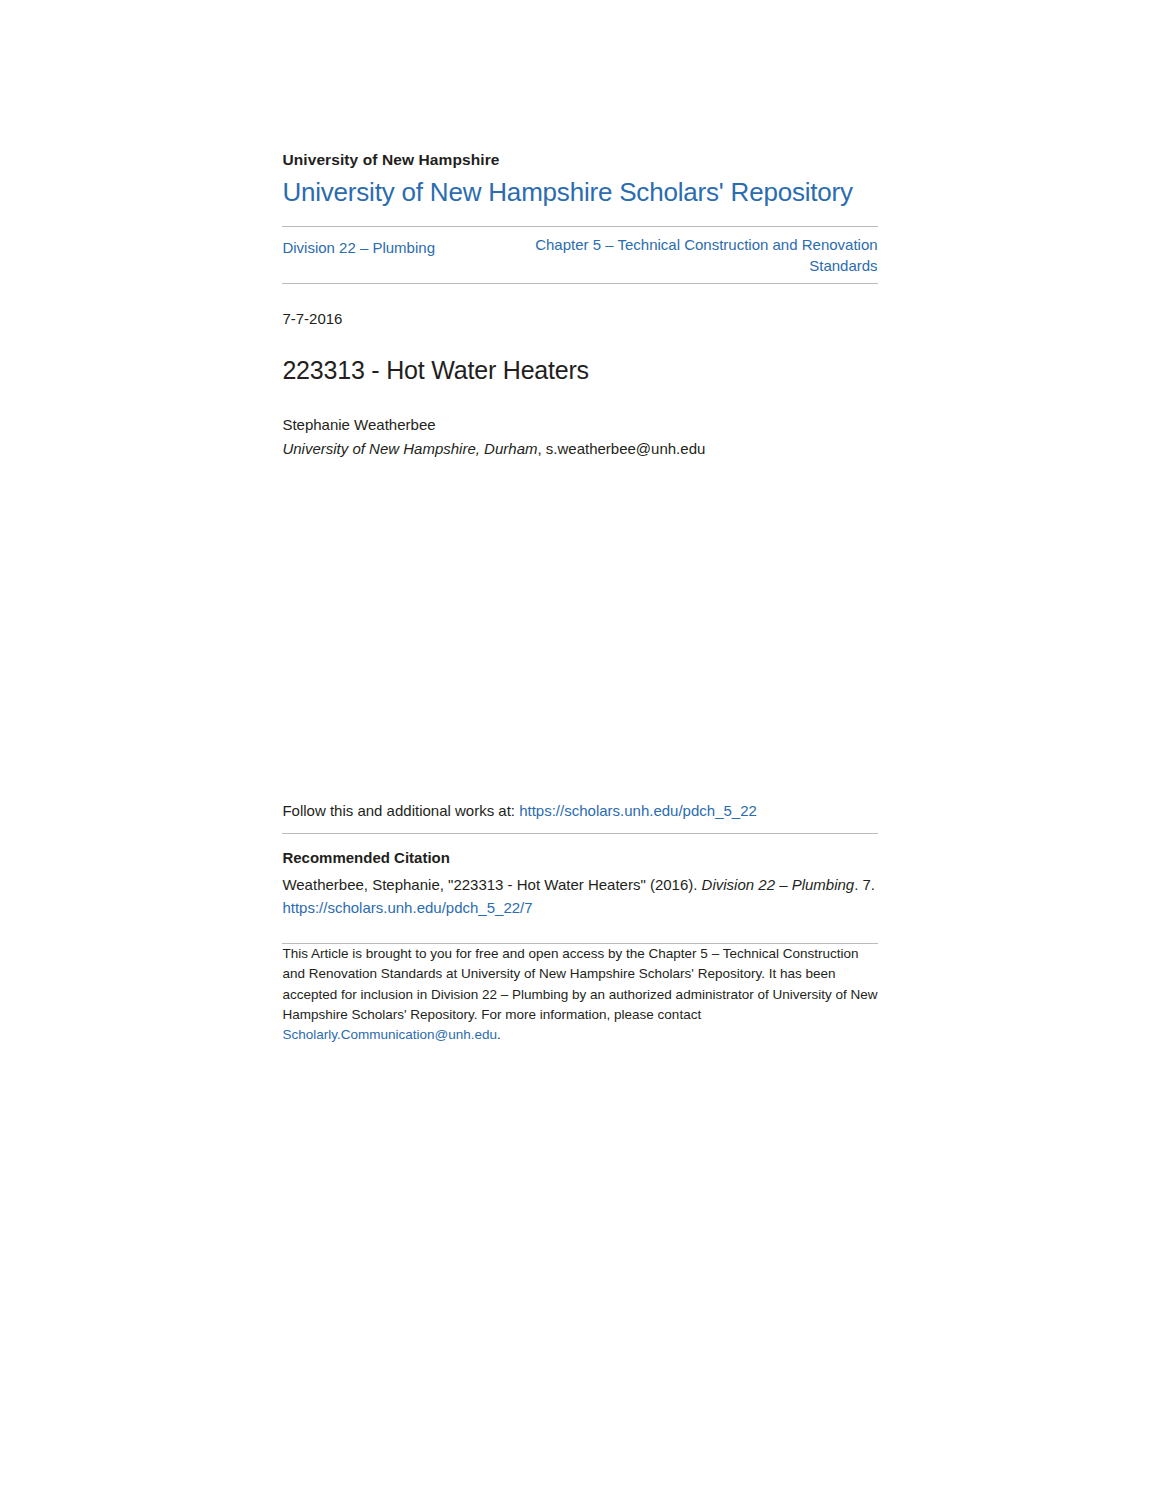University of New Hampshire
University of New Hampshire Scholars' Repository
Division 22 – Plumbing
Chapter 5 – Technical Construction and Renovation Standards
7-7-2016
223313 - Hot Water Heaters
Stephanie Weatherbee
University of New Hampshire, Durham, s.weatherbee@unh.edu
Follow this and additional works at: https://scholars.unh.edu/pdch_5_22
Recommended Citation
Weatherbee, Stephanie, "223313 - Hot Water Heaters" (2016). Division 22 – Plumbing. 7.
https://scholars.unh.edu/pdch_5_22/7
This Article is brought to you for free and open access by the Chapter 5 – Technical Construction and Renovation Standards at University of New Hampshire Scholars' Repository. It has been accepted for inclusion in Division 22 – Plumbing by an authorized administrator of University of New Hampshire Scholars' Repository. For more information, please contact Scholarly.Communication@unh.edu.